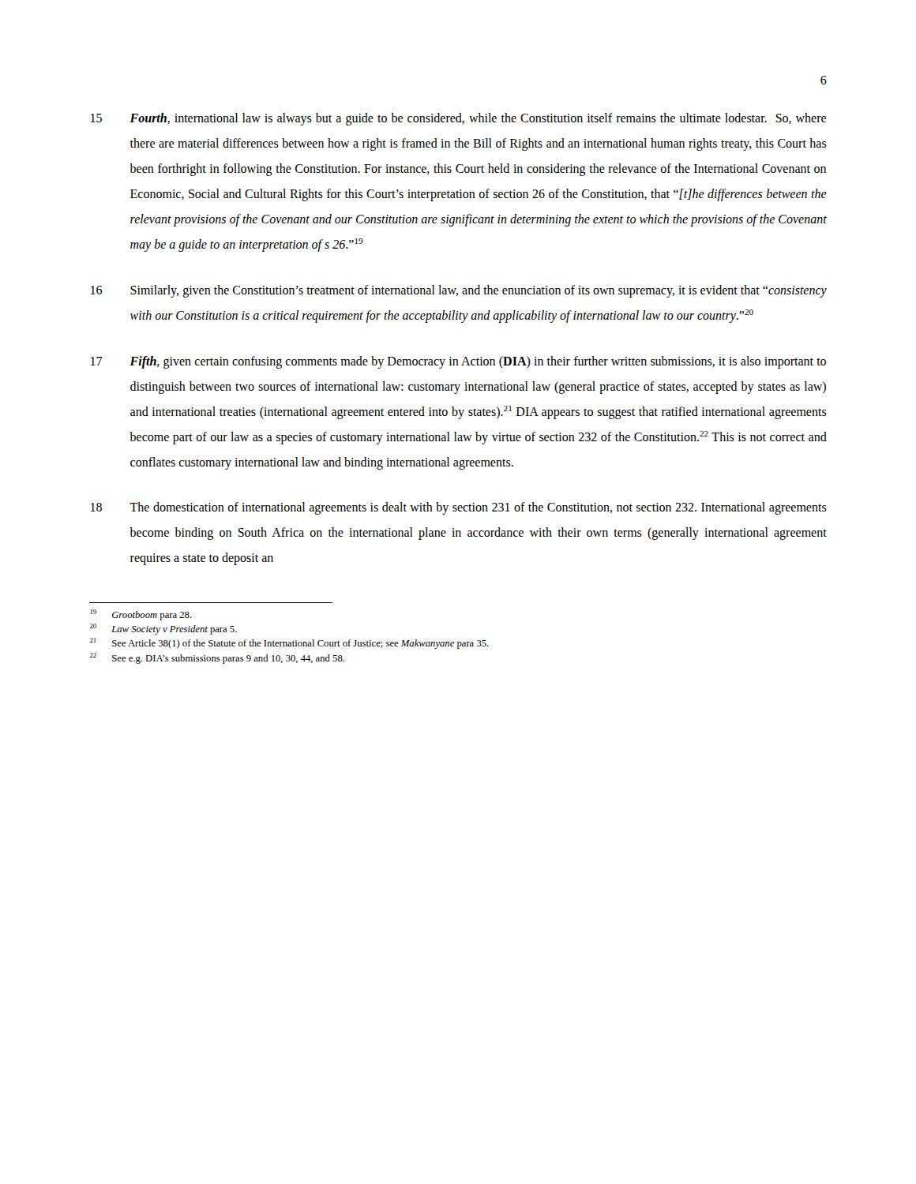6
15
Fourth, international law is always but a guide to be considered, while the Constitution itself remains the ultimate lodestar. So, where there are material differences between how a right is framed in the Bill of Rights and an international human rights treaty, this Court has been forthright in following the Constitution. For instance, this Court held in considering the relevance of the International Covenant on Economic, Social and Cultural Rights for this Court’s interpretation of section 26 of the Constitution, that “[t]he differences between the relevant provisions of the Covenant and our Constitution are significant in determining the extent to which the provisions of the Covenant may be a guide to an interpretation of s 26.”19
16
Similarly, given the Constitution’s treatment of international law, and the enunciation of its own supremacy, it is evident that “consistency with our Constitution is a critical requirement for the acceptability and applicability of international law to our country.”20
17
Fifth, given certain confusing comments made by Democracy in Action (DIA) in their further written submissions, it is also important to distinguish between two sources of international law: customary international law (general practice of states, accepted by states as law) and international treaties (international agreement entered into by states).21 DIA appears to suggest that ratified international agreements become part of our law as a species of customary international law by virtue of section 232 of the Constitution.22 This is not correct and conflates customary international law and binding international agreements.
18
The domestication of international agreements is dealt with by section 231 of the Constitution, not section 232. International agreements become binding on South Africa on the international plane in accordance with their own terms (generally international agreement requires a state to deposit an
19
Grootboom para 28.
20
Law Society v President para 5.
21
See Article 38(1) of the Statute of the International Court of Justice; see Makwanyane para 35.
22
See e.g. DIA’s submissions paras 9 and 10, 30, 44, and 58.